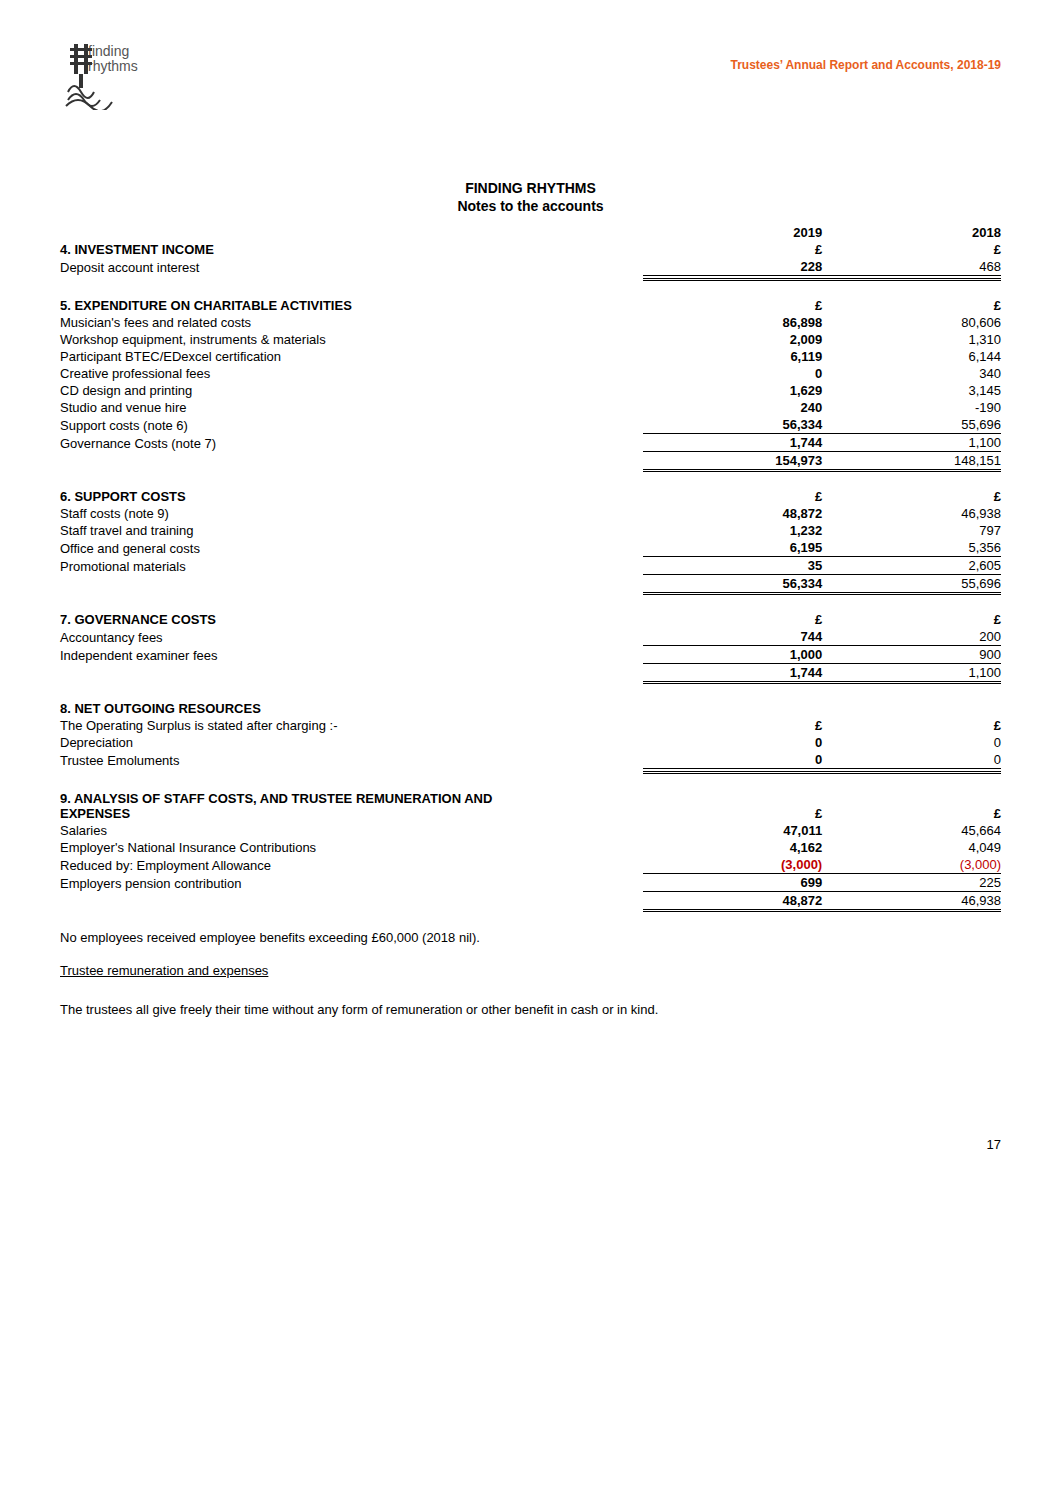finding
rhythms
Trustees’ Annual Report and Accounts, 2018-19
FINDING RHYTHMS
Notes to the accounts
| | 2019 | 2018 |
| 4. INVESTMENT INCOME | £ | £ |
| Deposit account interest | 228 | 468 |
| 5. EXPENDITURE ON CHARITABLE ACTIVITIES | £ | £ |
| Musician's fees and related costs | 86,898 | 80,606 |
| Workshop equipment, instruments & materials | 2,009 | 1,310 |
| Participant BTEC/EDexcel certification | 6,119 | 6,144 |
| Creative professional fees | 0 | 340 |
| CD design and printing | 1,629 | 3,145 |
| Studio and venue hire | 240 | -190 |
| Support costs (note 6) | 56,334 | 55,696 |
| Governance Costs (note 7) | 1,744 | 1,100 |
| | 154,973 | 148,151 |
| 6. SUPPORT COSTS | £ | £ |
| Staff costs (note 9) | 48,872 | 46,938 |
| Staff travel and training | 1,232 | 797 |
| Office and general costs | 6,195 | 5,356 |
| Promotional materials | 35 | 2,605 |
| | 56,334 | 55,696 |
| 7. GOVERNANCE COSTS | £ | £ |
| Accountancy fees | 744 | 200 |
| Independent examiner fees | 1,000 | 900 |
| | 1,744 | 1,100 |
| 8. NET OUTGOING RESOURCES | | |
| The Operating Surplus is stated after charging :- | £ | £ |
| Depreciation | 0 | 0 |
| Trustee Emoluments | 0 | 0 |
| 9. ANALYSIS OF STAFF COSTS, AND TRUSTEE REMUNERATION AND EXPENSES | £ | £ |
| Salaries | 47,011 | 45,664 |
| Employer's National Insurance Contributions | 4,162 | 4,049 |
| Reduced by: Employment Allowance | (3,000) | (3,000) |
| Employers pension contribution | 699 | 225 |
| | 48,872 | 46,938 |
No employees received employee benefits exceeding £60,000 (2018 nil).
Trustee remuneration and expenses
The trustees all give freely their time without any form of remuneration or other benefit in cash or in kind.
17